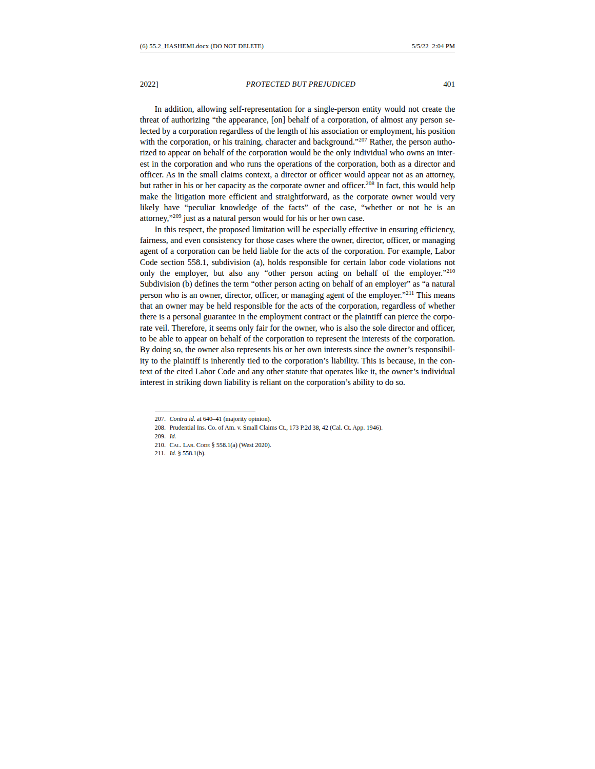(6) 55.2_HASHEMI.docx (DO NOT DELETE) 5/5/22 2:04 PM
2022] Protected but Prejudiced 401
In addition, allowing self-representation for a single-person entity would not create the threat of authorizing “the appearance, [on] behalf of a corporation, of almost any person selected by a corporation regardless of the length of his association or employment, his position with the corporation, or his training, character and background.”207 Rather, the person authorized to appear on behalf of the corporation would be the only individual who owns an interest in the corporation and who runs the operations of the corporation, both as a director and officer. As in the small claims context, a director or officer would appear not as an attorney, but rather in his or her capacity as the corporate owner and officer.208 In fact, this would help make the litigation more efficient and straightforward, as the corporate owner would very likely have “peculiar knowledge of the facts” of the case, “whether or not he is an attorney,”209 just as a natural person would for his or her own case.
In this respect, the proposed limitation will be especially effective in ensuring efficiency, fairness, and even consistency for those cases where the owner, director, officer, or managing agent of a corporation can be held liable for the acts of the corporation. For example, Labor Code section 558.1, subdivision (a), holds responsible for certain labor code violations not only the employer, but also any “other person acting on behalf of the employer.”210 Subdivision (b) defines the term “other person acting on behalf of an employer” as “a natural person who is an owner, director, officer, or managing agent of the employer.”211 This means that an owner may be held responsible for the acts of the corporation, regardless of whether there is a personal guarantee in the employment contract or the plaintiff can pierce the corporate veil. Therefore, it seems only fair for the owner, who is also the sole director and officer, to be able to appear on behalf of the corporation to represent the interests of the corporation. By doing so, the owner also represents his or her own interests since the owner’s responsibility to the plaintiff is inherently tied to the corporation’s liability. This is because, in the context of the cited Labor Code and any other statute that operates like it, the owner’s individual interest in striking down liability is reliant on the corporation’s ability to do so.
207. Contra id. at 640–41 (majority opinion).
208. Prudential Ins. Co. of Am. v. Small Claims Ct., 173 P.2d 38, 42 (Cal. Ct. App. 1946).
209. Id.
210. Cal. Lab. Code § 558.1(a) (West 2020).
211. Id. § 558.1(b).